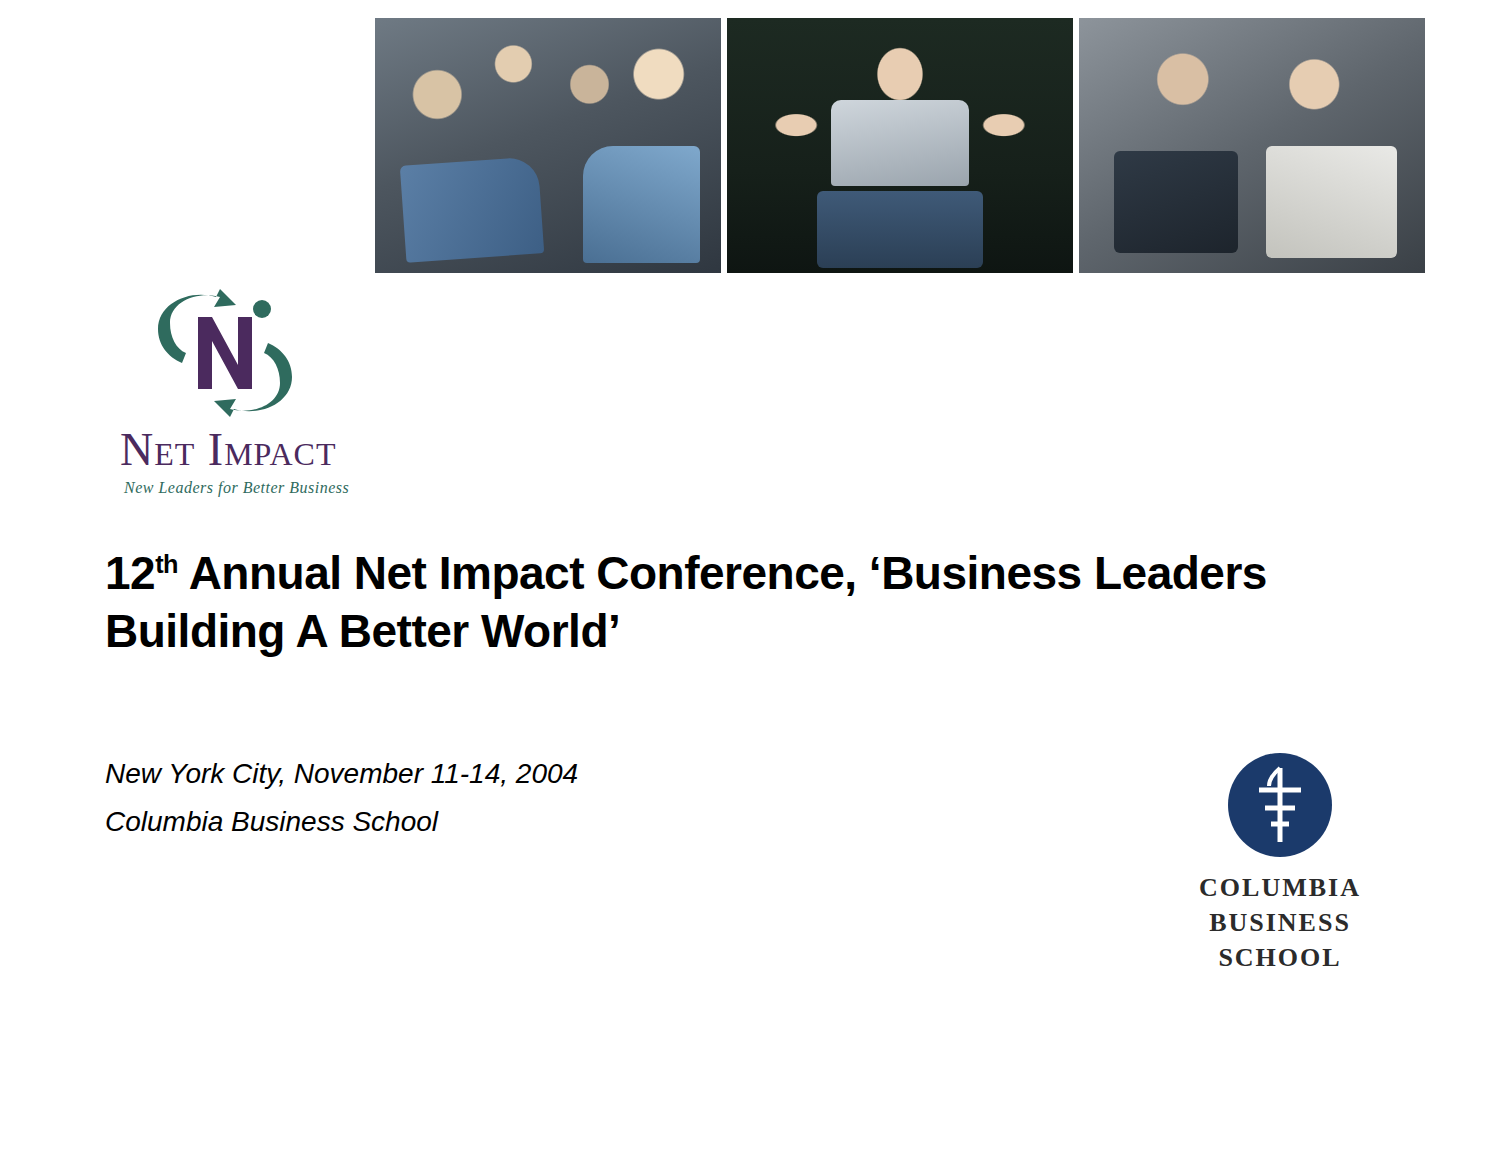Net Impact
New Leaders for Better Business
12th Annual Net Impact Conference, ‘Business Leaders Building A Better World’
New York City, November 11-14, 2004
Columbia Business School
Columbia
Business
School